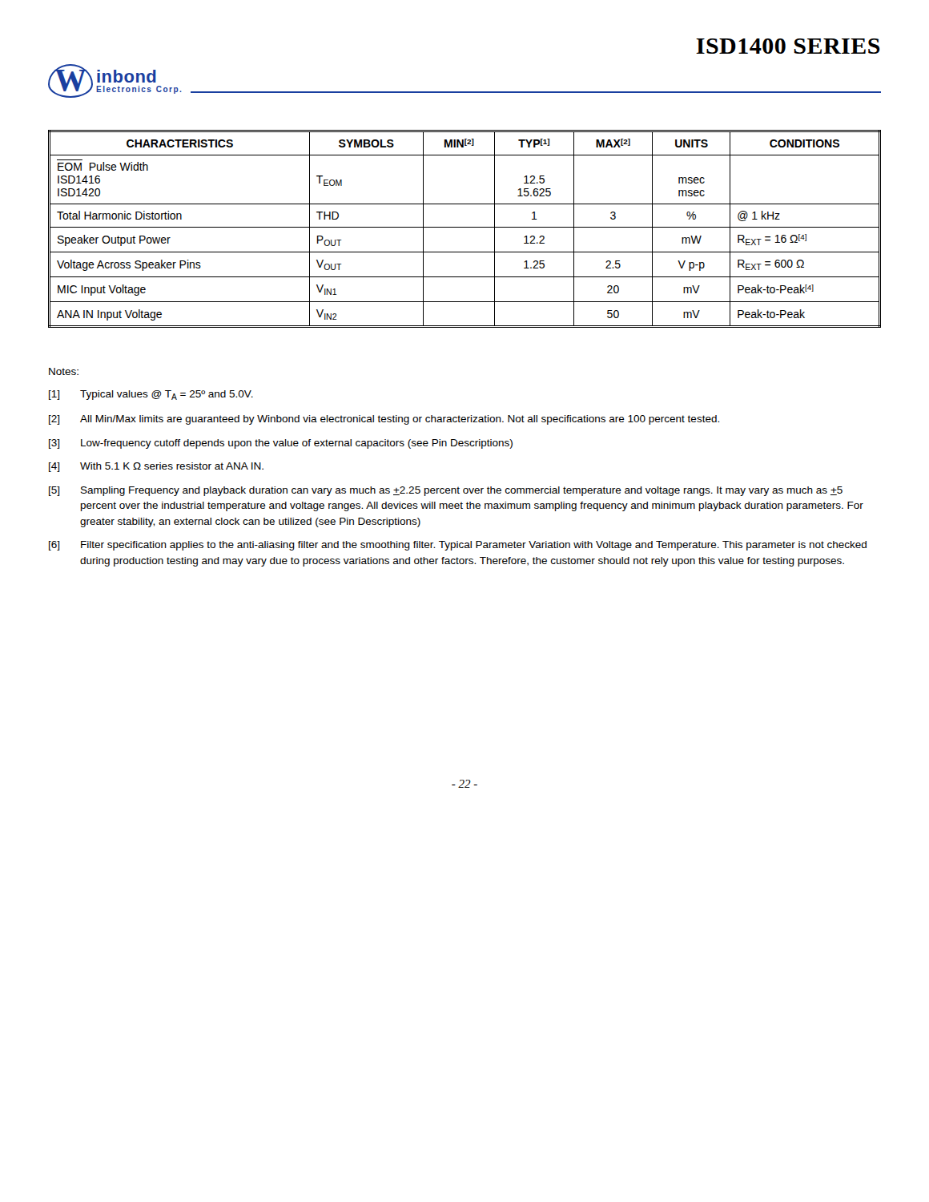ISD1400 SERIES
W inbond Electronics Corp.
| CHARACTERISTICS | SYMBOLS | MIN [2] | TYP [1] | MAX [2] | UNITS | CONDITIONS |
| --- | --- | --- | --- | --- | --- | --- |
| EOM Pulse Width ISD1416 ISD1420 | T EOM | | 12.5 15.625 | | msec msec | |
| Total Harmonic Distortion | THD | | 1 | 3 | % | @ 1 kHz |
| Speaker Output Power | P OUT | | 12.2 | | mW | R EXT = 16 Ω [4] |
| Voltage Across Speaker Pins | V OUT | | 1.25 | 2.5 | V p-p | R EXT = 600 Ω |
| MIC Input Voltage | V IN1 | | | 20 | mV | Peak-to-Peak [4] |
| ANA IN Input Voltage | V IN2 | | | 50 | mV | Peak-to-Peak |
Notes:
[1] Typical values @ TA = 25º and 5.0V.
[2] All Min/Max limits are guaranteed by Winbond via electronical testing or characterization. Not all specifications are 100 percent tested.
[3] Low-frequency cutoff depends upon the value of external capacitors (see Pin Descriptions)
[4] With 5.1 K Ω series resistor at ANA IN.
[5] Sampling Frequency and playback duration can vary as much as +2.25 percent over the commercial temperature and voltage rangs. It may vary as much as +5 percent over the industrial temperature and voltage ranges. All devices will meet the maximum sampling frequency and minimum playback duration parameters. For greater stability, an external clock can be utilized (see Pin Descriptions)
[6] Filter specification applies to the anti-aliasing filter and the smoothing filter. Typical Parameter Variation with Voltage and Temperature. This parameter is not checked during production testing and may vary due to process variations and other factors. Therefore, the customer should not rely upon this value for testing purposes.
- 22 -